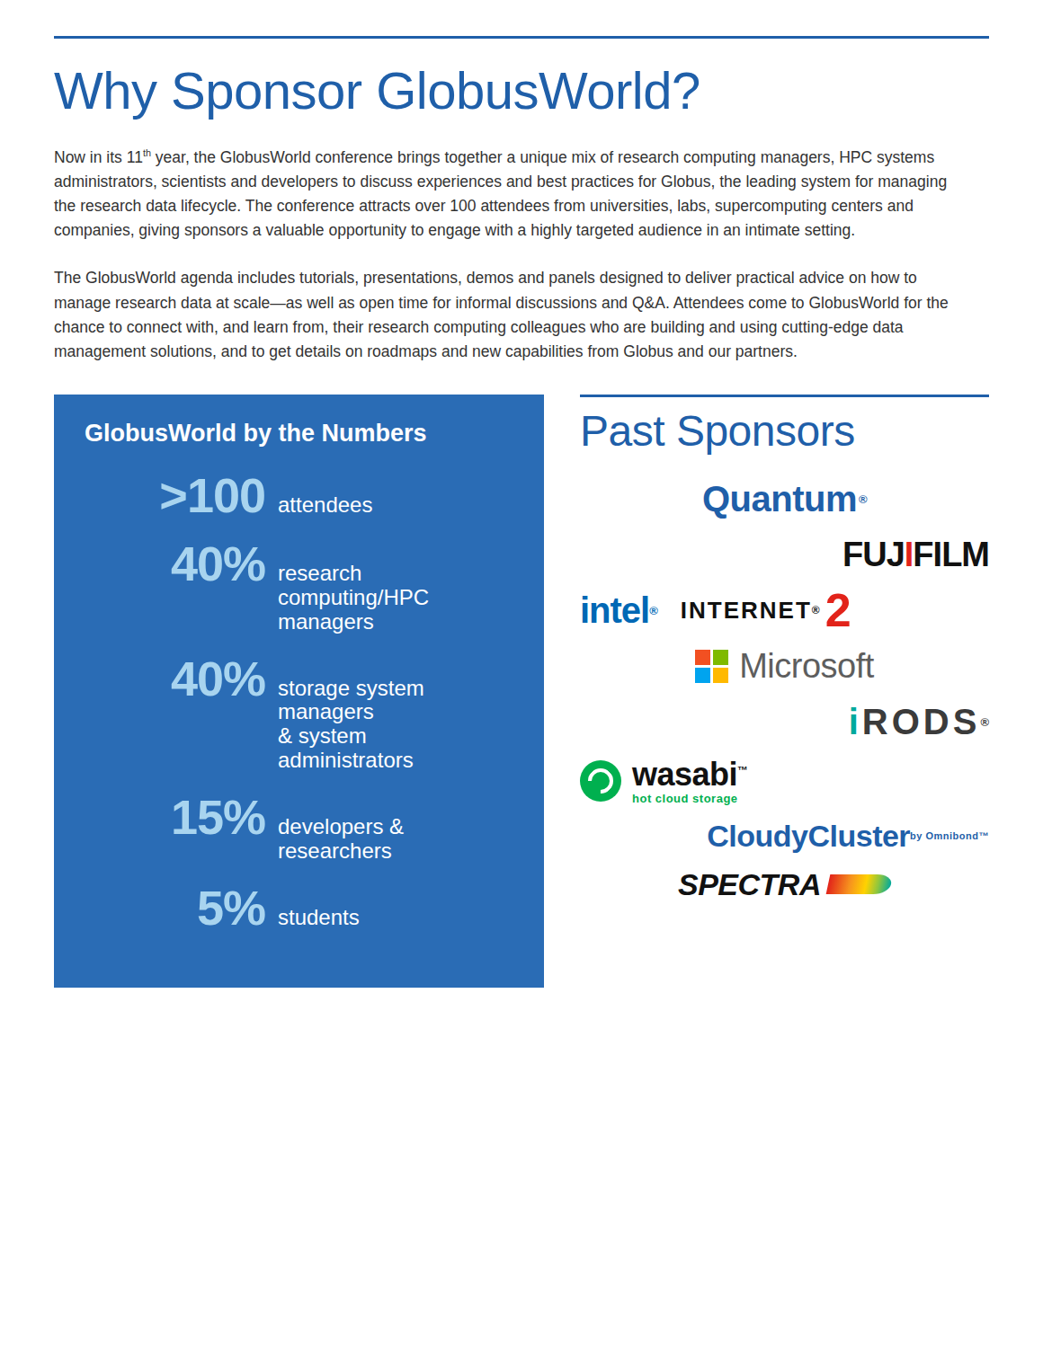Why Sponsor GlobusWorld?
Now in its 11th year, the GlobusWorld conference brings together a unique mix of research computing managers, HPC systems administrators, scientists and developers to discuss experiences and best practices for Globus, the leading system for managing the research data lifecycle. The conference attracts over 100 attendees from universities, labs, supercomputing centers and companies, giving sponsors a valuable opportunity to engage with a highly targeted audience in an intimate setting.
The GlobusWorld agenda includes tutorials, presentations, demos and panels designed to deliver practical advice on how to manage research data at scale—as well as open time for informal discussions and Q&A. Attendees come to GlobusWorld for the chance to connect with, and learn from, their research computing colleagues who are building and using cutting-edge data management solutions, and to get details on roadmaps and new capabilities from Globus and our partners.
GlobusWorld by the Numbers
>100
attendees
40%
research
computing/HPC
managers
40%
storage system
managers
& system
administrators
15%
developers &
researchers
5%
students
Past Sponsors
Quantum®
FUJIFILM
intel® INTERNET®2
Microsoft
i RODS®
wasabi™ hot cloud storage
CloudyCluster by Omnibond™
SPECTRA